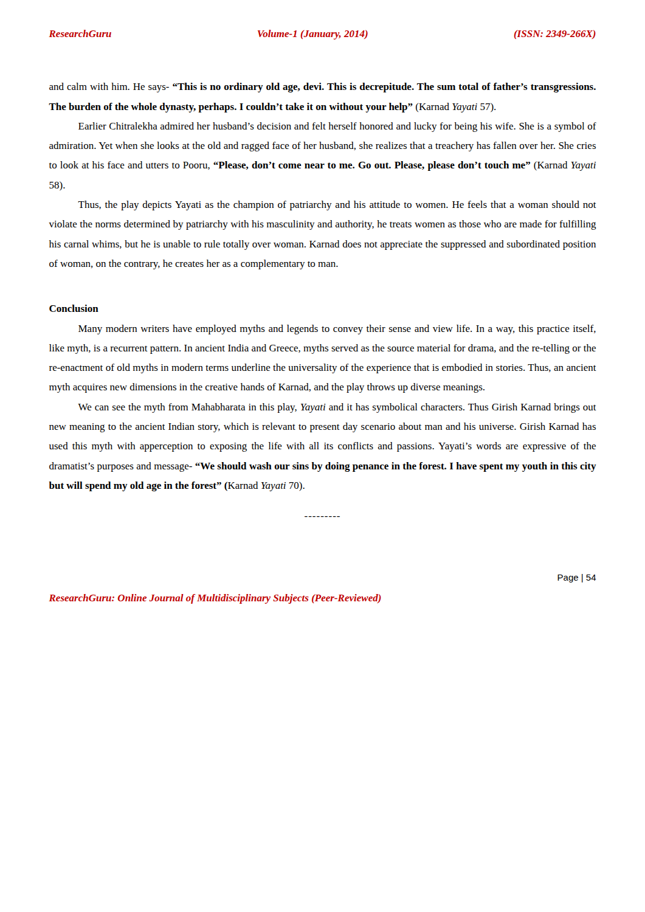ResearchGuru Volume-1 (January, 2014) (ISSN: 2349-266X)
and calm with him. He says- “This is no ordinary old age, devi. This is decrepitude. The sum total of father’s transgressions. The burden of the whole dynasty, perhaps. I couldn’t take it on without your help” (Karnad Yayati 57).
Earlier Chitralekha admired her husband’s decision and felt herself honored and lucky for being his wife. She is a symbol of admiration. Yet when she looks at the old and ragged face of her husband, she realizes that a treachery has fallen over her. She cries to look at his face and utters to Pooru, “Please, don’t come near to me. Go out. Please, please don’t touch me” (Karnad Yayati 58).
Thus, the play depicts Yayati as the champion of patriarchy and his attitude to women. He feels that a woman should not violate the norms determined by patriarchy with his masculinity and authority, he treats women as those who are made for fulfilling his carnal whims, but he is unable to rule totally over woman. Karnad does not appreciate the suppressed and subordinated position of woman, on the contrary, he creates her as a complementary to man.
Conclusion
Many modern writers have employed myths and legends to convey their sense and view life. In a way, this practice itself, like myth, is a recurrent pattern. In ancient India and Greece, myths served as the source material for drama, and the re-telling or the re-enactment of old myths in modern terms underline the universality of the experience that is embodied in stories. Thus, an ancient myth acquires new dimensions in the creative hands of Karnad, and the play throws up diverse meanings.
We can see the myth from Mahabharata in this play, Yayati and it has symbolical characters. Thus Girish Karnad brings out new meaning to the ancient Indian story, which is relevant to present day scenario about man and his universe. Girish Karnad has used this myth with apperception to exposing the life with all its conflicts and passions. Yayati’s words are expressive of the dramatist’s purposes and message- “We should wash our sins by doing penance in the forest. I have spent my youth in this city but will spend my old age in the forest” (Karnad Yayati 70).
---------
Page | 54
ResearchGuru: Online Journal of Multidisciplinary Subjects (Peer-Reviewed)